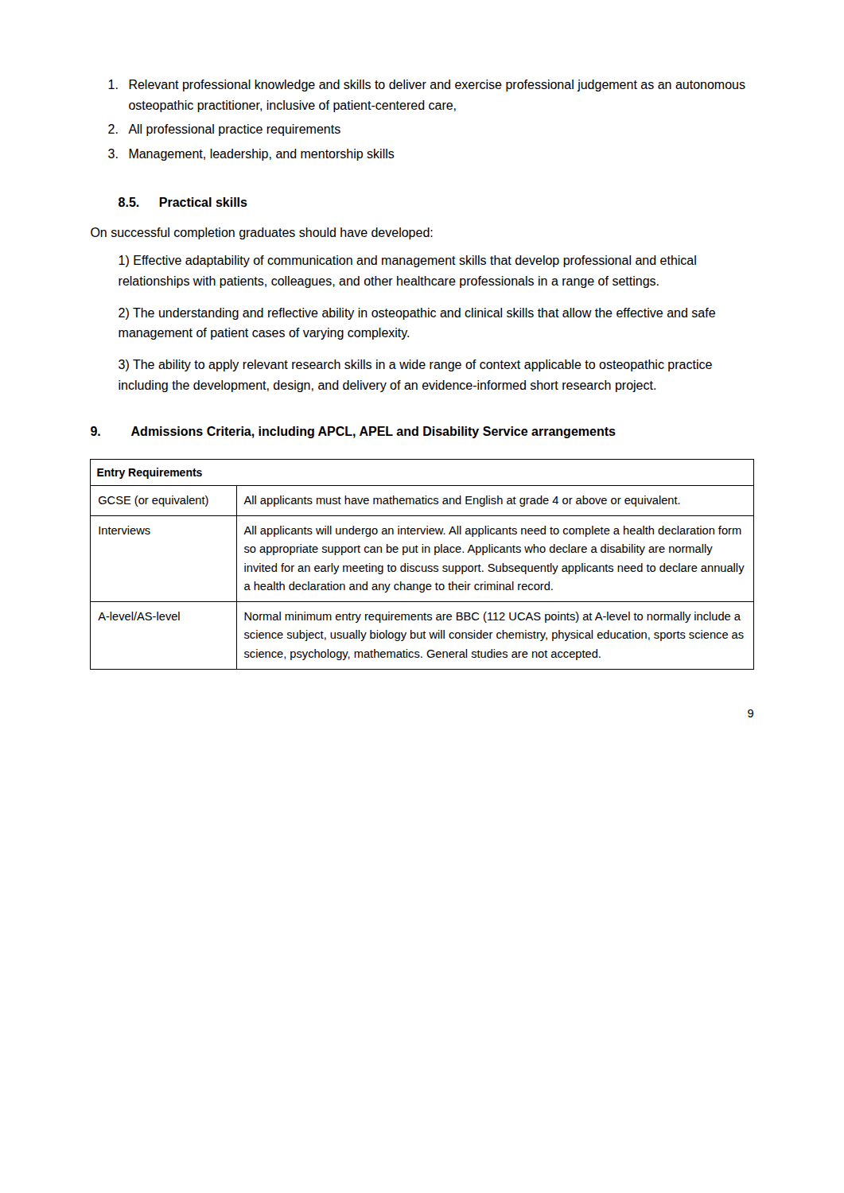Relevant professional knowledge and skills to deliver and exercise professional judgement as an autonomous osteopathic practitioner, inclusive of patient-centered care,
All professional practice requirements
Management, leadership, and mentorship skills
8.5. Practical skills
On successful completion graduates should have developed:
1) Effective adaptability of communication and management skills that develop professional and ethical relationships with patients, colleagues, and other healthcare professionals in a range of settings.
2) The understanding and reflective ability in osteopathic and clinical skills that allow the effective and safe management of patient cases of varying complexity.
3) The ability to apply relevant research skills in a wide range of context applicable to osteopathic practice including the development, design, and delivery of an evidence-informed short research project.
9. Admissions Criteria, including APCL, APEL and Disability Service arrangements
Entry Requirements
| GCSE (or equivalent) | All applicants must have mathematics and English at grade 4 or above or equivalent. |
| Interviews | All applicants will undergo an interview. All applicants need to complete a health declaration form so appropriate support can be put in place. Applicants who declare a disability are normally invited for an early meeting to discuss support. Subsequently applicants need to declare annually a health declaration and any change to their criminal record. |
| A-level/AS-level | Normal minimum entry requirements are BBC (112 UCAS points) at A-level to normally include a science subject, usually biology but will consider chemistry, physical education, sports science as science, psychology, mathematics. General studies are not accepted. |
9